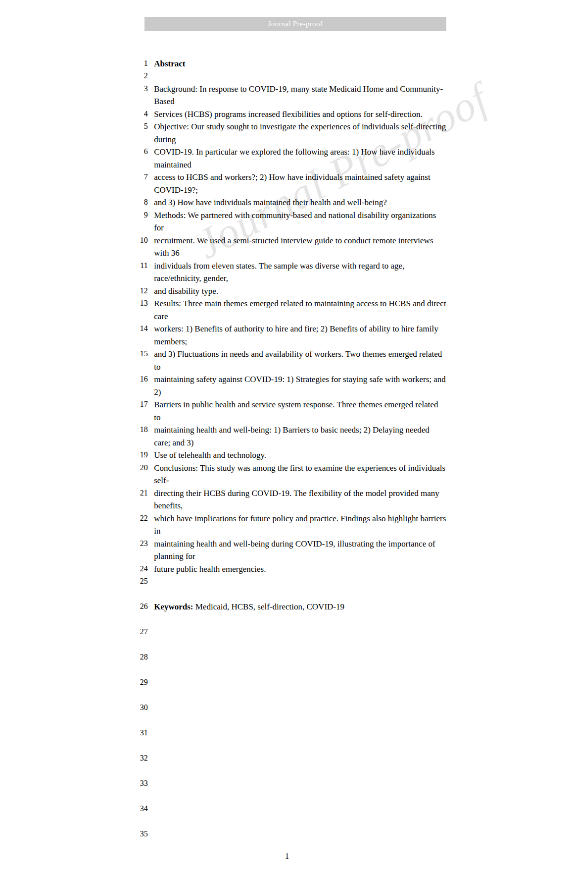Journal Pre-proof
Journal Pre-proof
1 Abstract
2
3 Background: In response to COVID-19, many state Medicaid Home and Community-Based
4 Services (HCBS) programs increased flexibilities and options for self-direction.
5 Objective: Our study sought to investigate the experiences of individuals self-directing during
6 COVID-19. In particular we explored the following areas: 1) How have individuals maintained
7 access to HCBS and workers?; 2) How have individuals maintained safety against COVID-19?;
8 and 3) How have individuals maintained their health and well-being?
9 Methods: We partnered with community-based and national disability organizations for
10 recruitment. We used a semi-structed interview guide to conduct remote interviews with 36
11 individuals from eleven states. The sample was diverse with regard to age, race/ethnicity, gender,
12 and disability type.
13 Results: Three main themes emerged related to maintaining access to HCBS and direct care
14 workers: 1) Benefits of authority to hire and fire; 2) Benefits of ability to hire family members;
15 and 3) Fluctuations in needs and availability of workers. Two themes emerged related to
16 maintaining safety against COVID-19: 1) Strategies for staying safe with workers; and 2)
17 Barriers in public health and service system response. Three themes emerged related to
18 maintaining health and well-being: 1) Barriers to basic needs; 2) Delaying needed care; and 3)
19 Use of telehealth and technology.
20 Conclusions: This study was among the first to examine the experiences of individuals self-
21 directing their HCBS during COVID-19. The flexibility of the model provided many benefits,
22 which have implications for future policy and practice. Findings also highlight barriers in
23 maintaining health and well-being during COVID-19, illustrating the importance of planning for
24 future public health emergencies.
25
26 Keywords: Medicaid, HCBS, self-direction, COVID-19
27
28
29
30
31
32
33
34
35
1